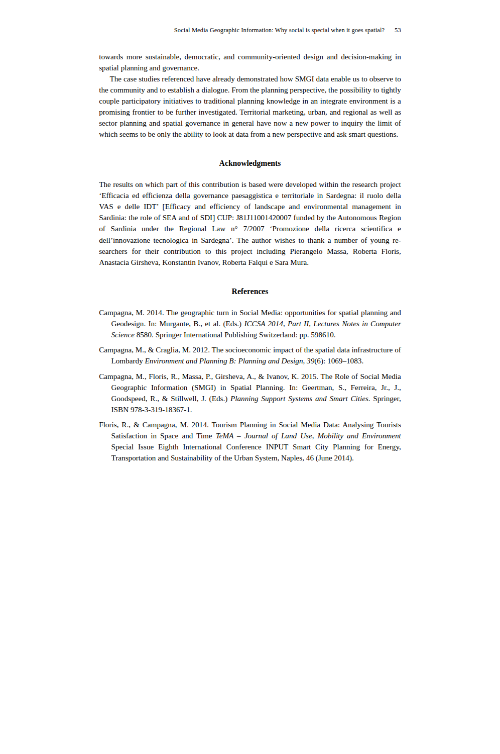Social Media Geographic Information: Why social is special when it goes spatial?53
towards more sustainable, democratic, and community-oriented design and decision-making in spatial planning and governance.
The case studies referenced have already demonstrated how SMGI data enable us to observe to the community and to establish a dialogue. From the planning perspective, the possibility to tightly couple participatory initiatives to traditional planning knowledge in an integrate environment is a promising frontier to be further investigated. Territorial marketing, urban, and regional as well as sector planning and spatial governance in general have now a new power to inquiry the limit of which seems to be only the ability to look at data from a new perspective and ask smart questions.
Acknowledgments
The results on which part of this contribution is based were developed within the research project ‘Efficacia ed efficienza della governance paesaggistica e territoriale in Sardegna: il ruolo della VAS e delle IDT’ [Efficacy and efficiency of landscape and environmental management in Sardinia: the role of SEA and of SDI] CUP: J81J11001420007 funded by the Autonomous Region of Sardinia under the Regional Law n° 7/2007 ‘Promozione della ricerca scientifica e dell’innovazione tecnologica in Sardegna’. The author wishes to thank a number of young researchers for their contribution to this project including Pierangelo Massa, Roberta Floris, Anastacia Girsheva, Konstantin Ivanov, Roberta Falqui e Sara Mura.
References
Campagna, M. 2014. The geographic turn in Social Media: opportunities for spatial planning and Geodesign. In: Murgante, B., et al. (Eds.) ICCSA 2014, Part II, Lectures Notes in Computer Science 8580. Springer International Publishing Switzerland: pp. 598610.
Campagna, M., & Craglia, M. 2012. The socioeconomic impact of the spatial data infrastructure of Lombardy Environment and Planning B: Planning and Design, 39(6): 1069–1083.
Campagna, M., Floris, R., Massa, P., Girsheva, A., & Ivanov, K. 2015. The Role of Social Media Geographic Information (SMGI) in Spatial Planning. In: Geertman, S., Ferreira, Jr., J., Goodspeed, R., & Stillwell, J. (Eds.) Planning Support Systems and Smart Cities. Springer, ISBN 978-3-319-18367-1.
Floris, R., & Campagna, M. 2014. Tourism Planning in Social Media Data: Analysing Tourists Satisfaction in Space and Time TeMA – Journal of Land Use, Mobility and Environment Special Issue Eighth International Conference INPUT Smart City Planning for Energy, Transportation and Sustainability of the Urban System, Naples, 46 (June 2014).